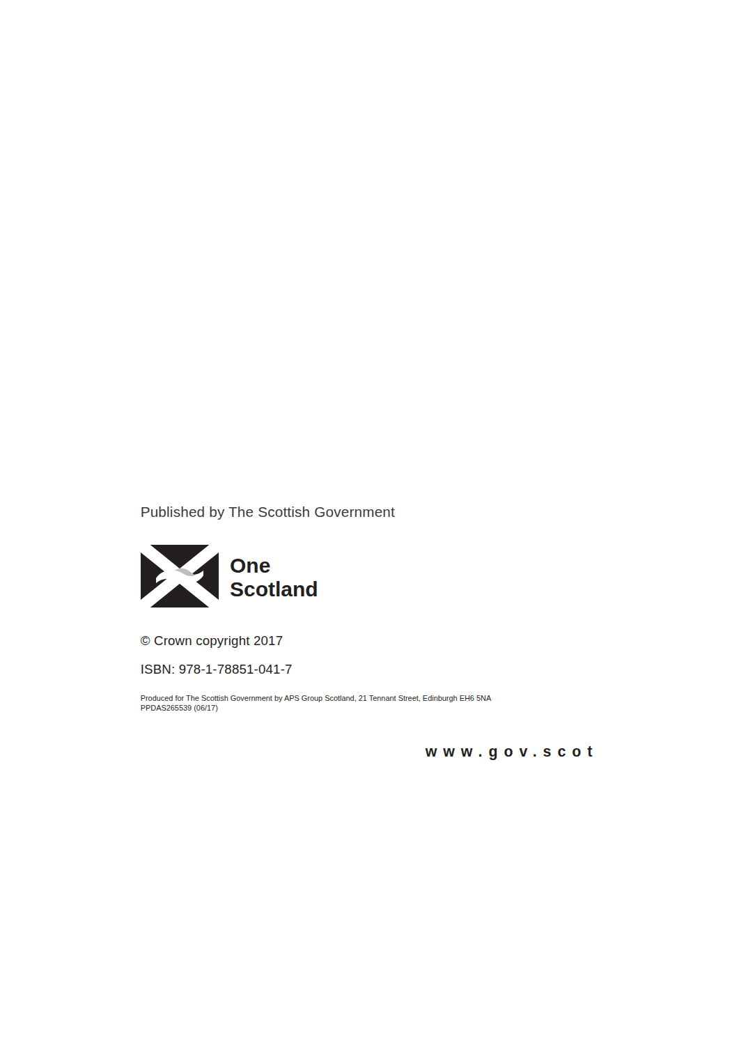Published by The Scottish Government
One Scotland
© Crown copyright 2017
ISBN: 978-1-78851-041-7
Produced for The Scottish Government by APS Group Scotland, 21 Tennant Street, Edinburgh EH6 5NA
PPDAS265539 (06/17)
www.gov.scot